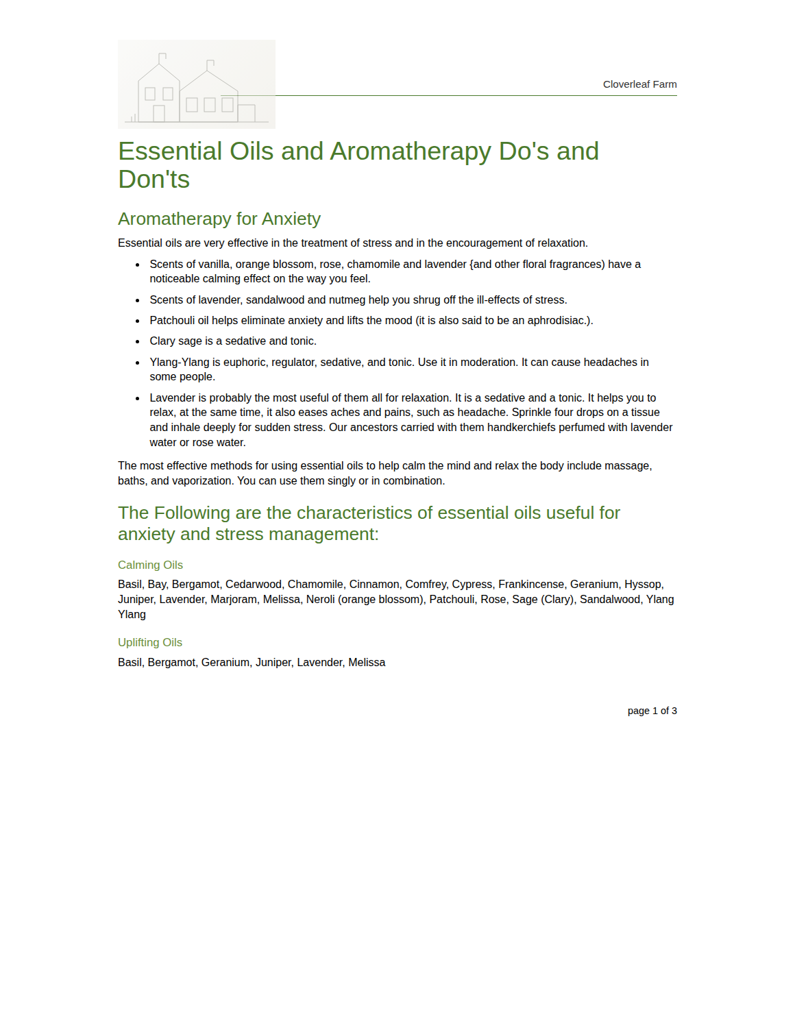Cloverleaf Farm
Essential Oils and Aromatherapy Do's and Don'ts
Aromatherapy for Anxiety
Essential oils are very effective in the treatment of stress and in the encouragement of relaxation.
Scents of vanilla, orange blossom, rose, chamomile and lavender {and other floral fragrances) have a noticeable calming effect on the way you feel.
Scents of lavender, sandalwood and nutmeg help you shrug off the ill-effects of stress.
Patchouli oil helps eliminate anxiety and lifts the mood (it is also said to be an aphrodisiac.).
Clary sage is a sedative and tonic.
Ylang-Ylang is euphoric, regulator, sedative, and tonic. Use it in moderation. It can cause headaches in some people.
Lavender is probably the most useful of them all for relaxation. It is a sedative and a tonic. It helps you to relax, at the same time, it also eases aches and pains, such as headache. Sprinkle four drops on a tissue and inhale deeply for sudden stress. Our ancestors carried with them handkerchiefs perfumed with lavender water or rose water.
The most effective methods for using essential oils to help calm the mind and relax the body include massage, baths, and vaporization. You can use them singly or in combination.
The Following are the characteristics of essential oils useful for anxiety and stress management:
Calming Oils
Basil, Bay, Bergamot, Cedarwood, Chamomile, Cinnamon, Comfrey, Cypress, Frankincense, Geranium, Hyssop, Juniper, Lavender, Marjoram, Melissa, Neroli (orange blossom), Patchouli, Rose, Sage (Clary), Sandalwood, Ylang Ylang
Uplifting Oils
Basil, Bergamot, Geranium, Juniper, Lavender, Melissa
page 1 of 3